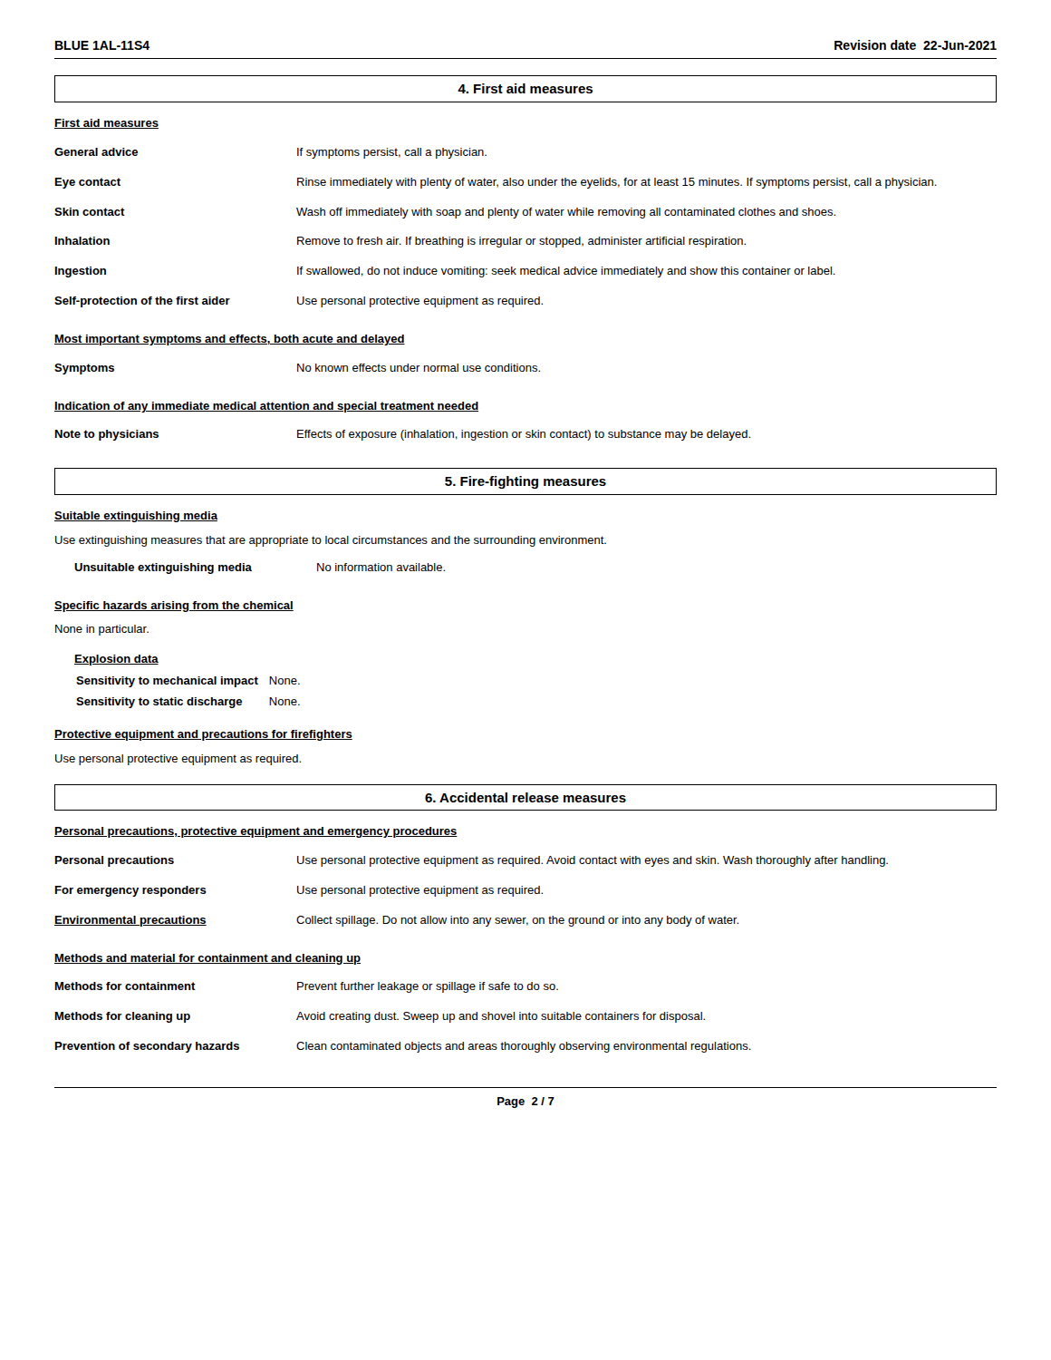BLUE 1AL-11S4 Revision date 22-Jun-2021
4. First aid measures
First aid measures
| General advice | If symptoms persist, call a physician. |
| Eye contact | Rinse immediately with plenty of water, also under the eyelids, for at least 15 minutes. If symptoms persist, call a physician. |
| Skin contact | Wash off immediately with soap and plenty of water while removing all contaminated clothes and shoes. |
| Inhalation | Remove to fresh air. If breathing is irregular or stopped, administer artificial respiration. |
| Ingestion | If swallowed, do not induce vomiting: seek medical advice immediately and show this container or label. |
| Self-protection of the first aider | Use personal protective equipment as required. |
Most important symptoms and effects, both acute and delayed
| Symptoms | No known effects under normal use conditions. |
Indication of any immediate medical attention and special treatment needed
| Note to physicians | Effects of exposure (inhalation, ingestion or skin contact) to substance may be delayed. |
5. Fire-fighting measures
Suitable extinguishing media
Use extinguishing measures that are appropriate to local circumstances and the surrounding environment.
| Unsuitable extinguishing media | No information available. |
Specific hazards arising from the chemical
None in particular.
Explosion data
| Sensitivity to mechanical impact | None. |
| Sensitivity to static discharge | None. |
Protective equipment and precautions for firefighters
Use personal protective equipment as required.
6. Accidental release measures
Personal precautions, protective equipment and emergency procedures
| Personal precautions | Use personal protective equipment as required. Avoid contact with eyes and skin. Wash thoroughly after handling. |
| For emergency responders | Use personal protective equipment as required. |
| Environmental precautions | Collect spillage. Do not allow into any sewer, on the ground or into any body of water. |
Methods and material for containment and cleaning up
| Methods for containment | Prevent further leakage or spillage if safe to do so. |
| Methods for cleaning up | Avoid creating dust. Sweep up and shovel into suitable containers for disposal. |
| Prevention of secondary hazards | Clean contaminated objects and areas thoroughly observing environmental regulations. |
Page 2 / 7